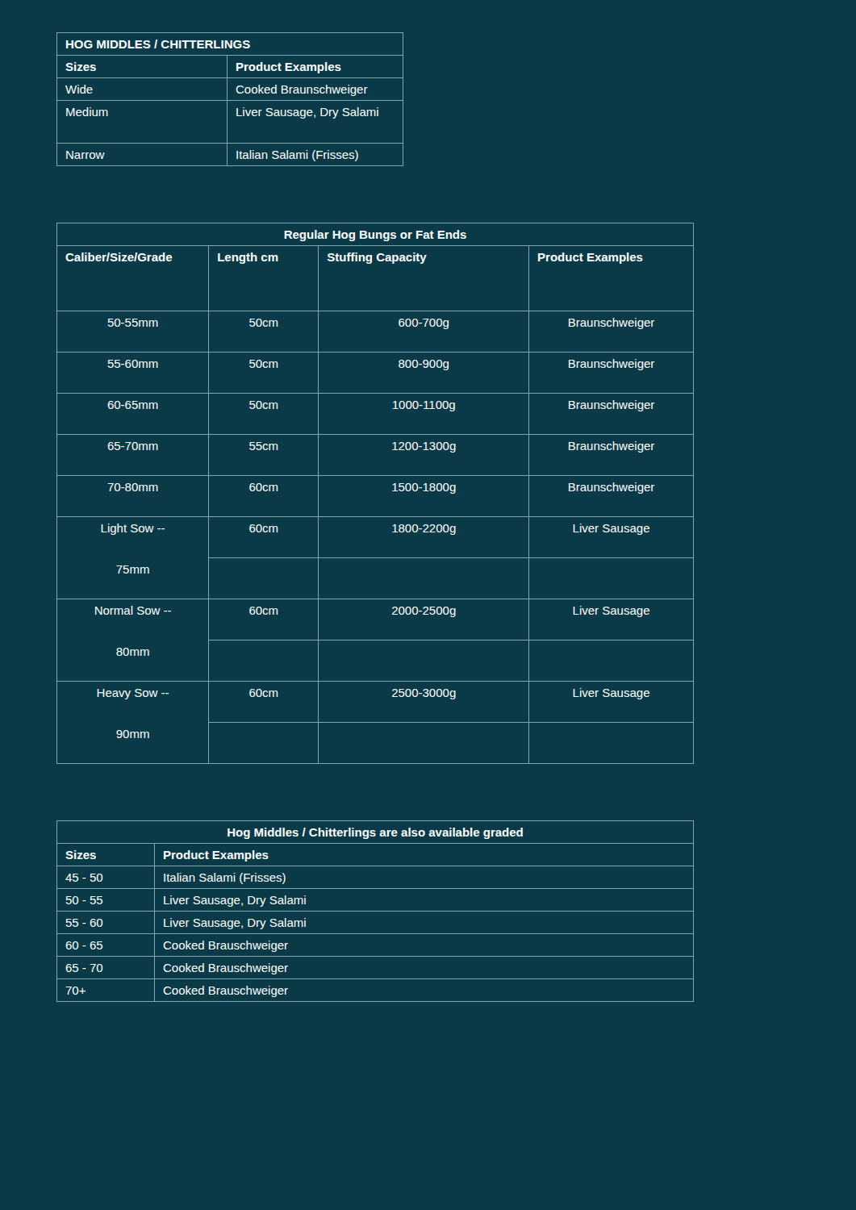| HOG MIDDLES / CHITTERLINGS |
| Sizes | Product Examples |
| Wide | Cooked Braunschweiger |
| Medium | Liver Sausage, Dry Salami |
| Narrow | Italian Salami (Frisses) |
| Regular Hog Bungs or Fat Ends |
| Caliber/Size/Grade | Length cm | Stuffing Capacity | Product Examples |
| 50-55mm | 50cm | 600-700g | Braunschweiger |
| 55-60mm | 50cm | 800-900g | Braunschweiger |
| 60-65mm | 50cm | 1000-1100g | Braunschweiger |
| 65-70mm | 55cm | 1200-1300g | Braunschweiger |
| 70-80mm | 60cm | 1500-1800g | Braunschweiger |
| Light Sow -- | 60cm | 1800-2200g | Liver Sausage |
| 75mm | | | |
| Normal Sow -- | 60cm | 2000-2500g | Liver Sausage |
| 80mm | | | |
| Heavy Sow -- | 60cm | 2500-3000g | Liver Sausage |
| 90mm | | | |
| Hog Middles / Chitterlings are also available graded |
| Sizes | Product Examples |
| 45 - 50 | Italian Salami (Frisses) |
| 50 - 55 | Liver Sausage, Dry Salami |
| 55 - 60 | Liver Sausage, Dry Salami |
| 60 - 65 | Cooked Brauschweiger |
| 65 - 70 | Cooked Brauschweiger |
| 70+ | Cooked Brauschweiger |